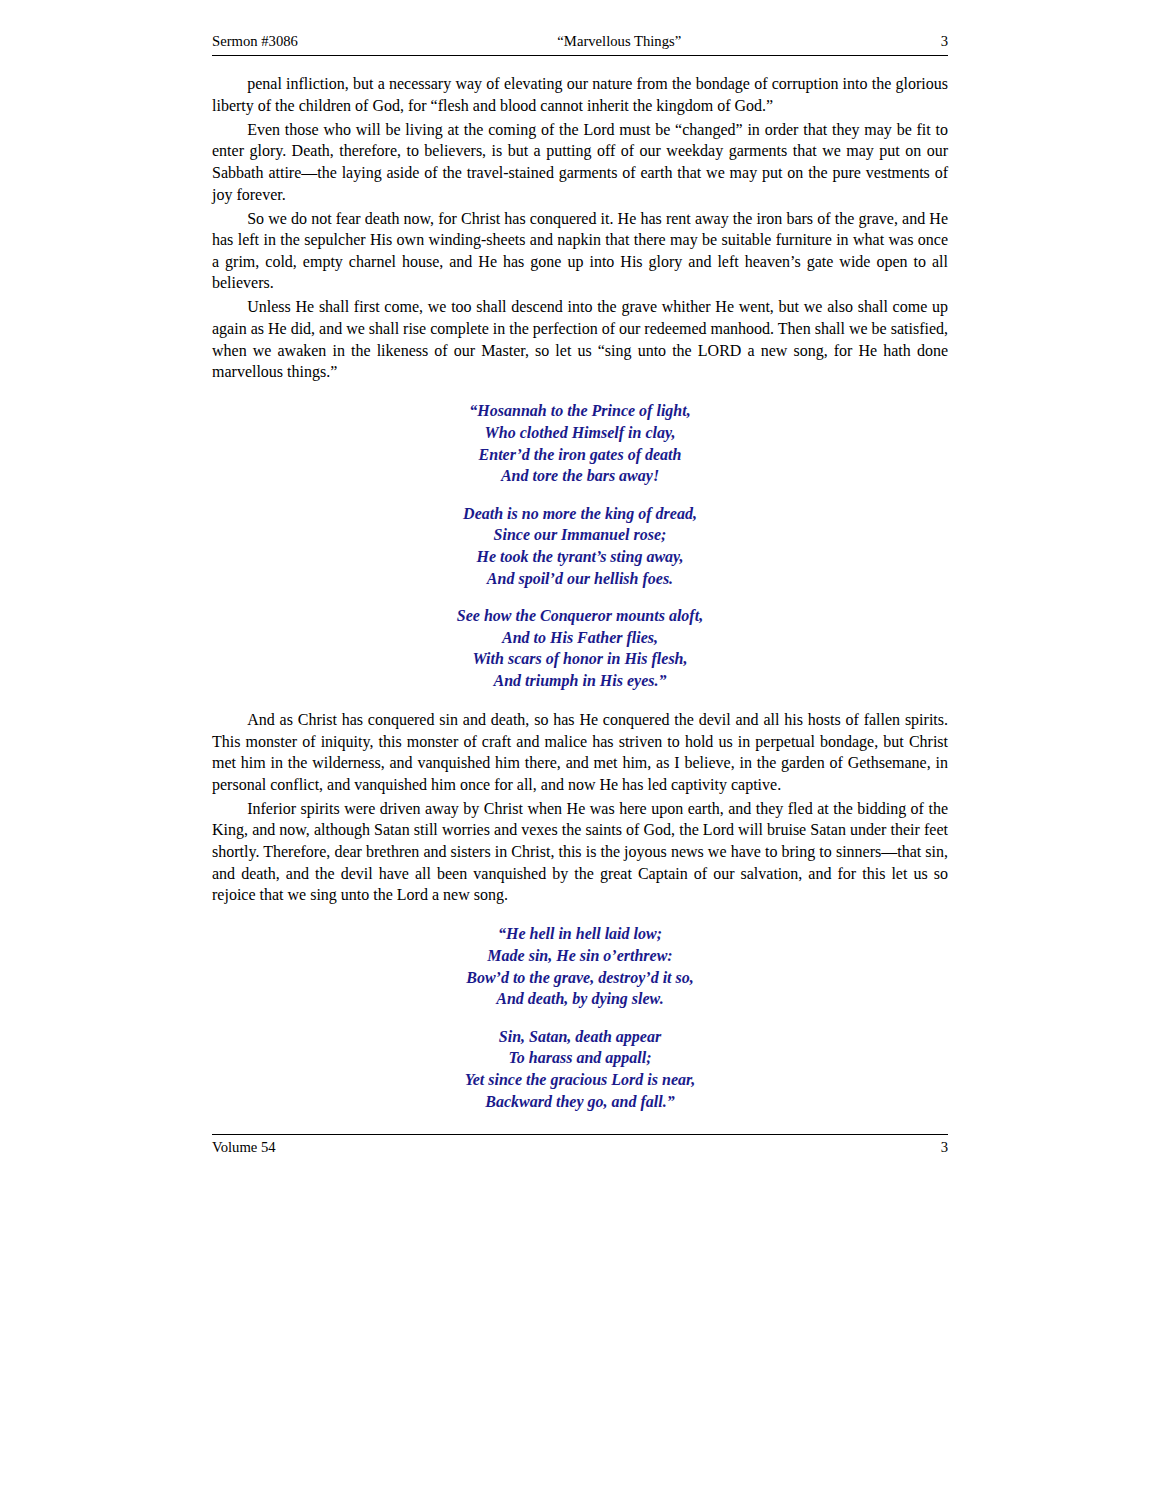Sermon #3086 “Marvellous Things” 3
penal infliction, but a necessary way of elevating our nature from the bondage of corruption into the glorious liberty of the children of God, for “flesh and blood cannot inherit the kingdom of God.”
Even those who will be living at the coming of the Lord must be “changed” in order that they may be fit to enter glory. Death, therefore, to believers, is but a putting off of our weekday garments that we may put on our Sabbath attire—the laying aside of the travel-stained garments of earth that we may put on the pure vestments of joy forever.
So we do not fear death now, for Christ has conquered it. He has rent away the iron bars of the grave, and He has left in the sepulcher His own winding-sheets and napkin that there may be suitable furniture in what was once a grim, cold, empty charnel house, and He has gone up into His glory and left heaven’s gate wide open to all believers.
Unless He shall first come, we too shall descend into the grave whither He went, but we also shall come up again as He did, and we shall rise complete in the perfection of our redeemed manhood. Then shall we be satisfied, when we awaken in the likeness of our Master, so let us “sing unto the LORD a new song, for He hath done marvellous things.”
“Hosannah to the Prince of light,
Who clothed Himself in clay,
Enter’d the iron gates of death
And tore the bars away!
Death is no more the king of dread,
Since our Immanuel rose;
He took the tyrant’s sting away,
And spoil’d our hellish foes.
See how the Conqueror mounts aloft,
And to His Father flies,
With scars of honor in His flesh,
And triumph in His eyes.”
And as Christ has conquered sin and death, so has He conquered the devil and all his hosts of fallen spirits. This monster of iniquity, this monster of craft and malice has striven to hold us in perpetual bondage, but Christ met him in the wilderness, and vanquished him there, and met him, as I believe, in the garden of Gethsemane, in personal conflict, and vanquished him once for all, and now He has led captivity captive.
Inferior spirits were driven away by Christ when He was here upon earth, and they fled at the bidding of the King, and now, although Satan still worries and vexes the saints of God, the Lord will bruise Satan under their feet shortly. Therefore, dear brethren and sisters in Christ, this is the joyous news we have to bring to sinners—that sin, and death, and the devil have all been vanquished by the great Captain of our salvation, and for this let us so rejoice that we sing unto the Lord a new song.
“He hell in hell laid low;
Made sin, He sin o’erthrew:
Bow’d to the grave, destroy’d it so,
And death, by dying slew.
Sin, Satan, death appear
To harass and appall;
Yet since the gracious Lord is near,
Backward they go, and fall.”
Volume 54 3